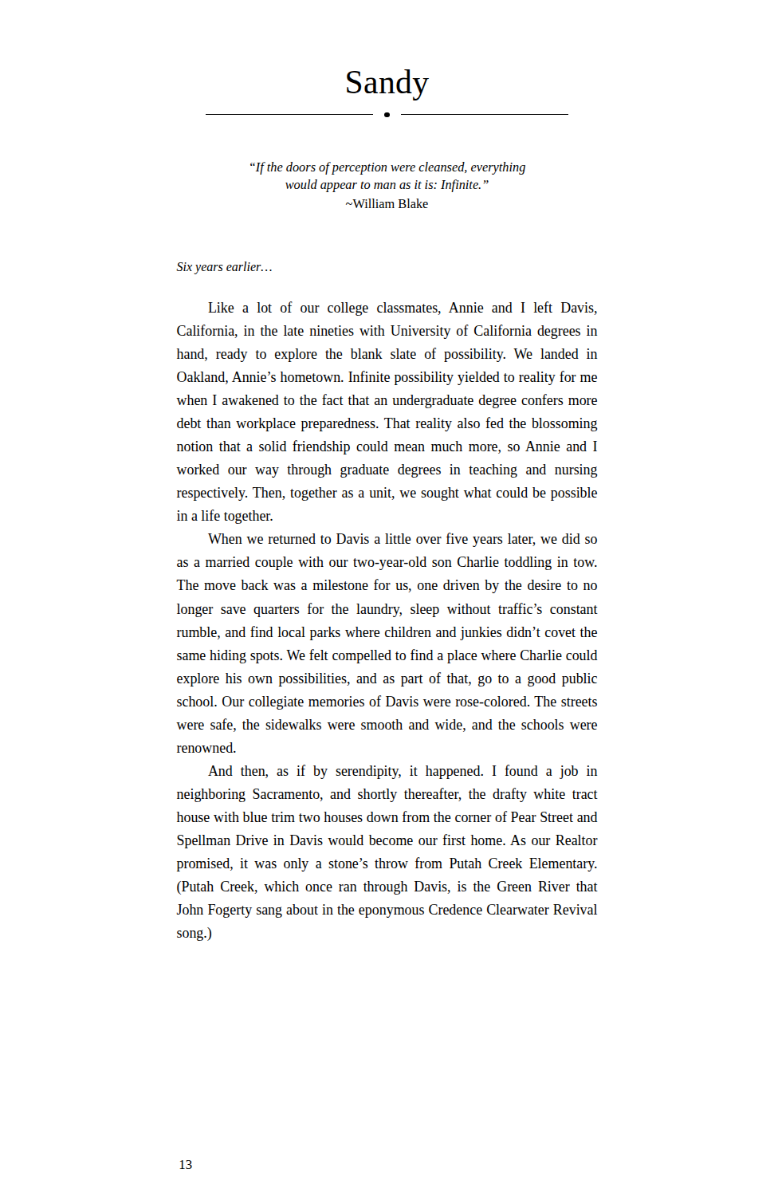Sandy
“If the doors of perception were cleansed, everything would appear to man as it is: Infinite.” ~William Blake
Six years earlier…
Like a lot of our college classmates, Annie and I left Davis, California, in the late nineties with University of California degrees in hand, ready to explore the blank slate of possibility. We landed in Oakland, Annie’s hometown. Infinite possibility yielded to reality for me when I awakened to the fact that an undergraduate degree confers more debt than workplace preparedness. That reality also fed the blossoming notion that a solid friendship could mean much more, so Annie and I worked our way through graduate degrees in teaching and nursing respectively. Then, together as a unit, we sought what could be possible in a life together.
When we returned to Davis a little over five years later, we did so as a married couple with our two-year-old son Charlie toddling in tow. The move back was a milestone for us, one driven by the desire to no longer save quarters for the laundry, sleep without traffic’s constant rumble, and find local parks where children and junkies didn’t covet the same hiding spots. We felt compelled to find a place where Charlie could explore his own possibilities, and as part of that, go to a good public school. Our collegiate memories of Davis were rose-colored. The streets were safe, the sidewalks were smooth and wide, and the schools were renowned.
And then, as if by serendipity, it happened. I found a job in neighboring Sacramento, and shortly thereafter, the drafty white tract house with blue trim two houses down from the corner of Pear Street and Spellman Drive in Davis would become our first home. As our Realtor promised, it was only a stone’s throw from Putah Creek Elementary. (Putah Creek, which once ran through Davis, is the Green River that John Fogerty sang about in the eponymous Credence Clearwater Revival song.)
13